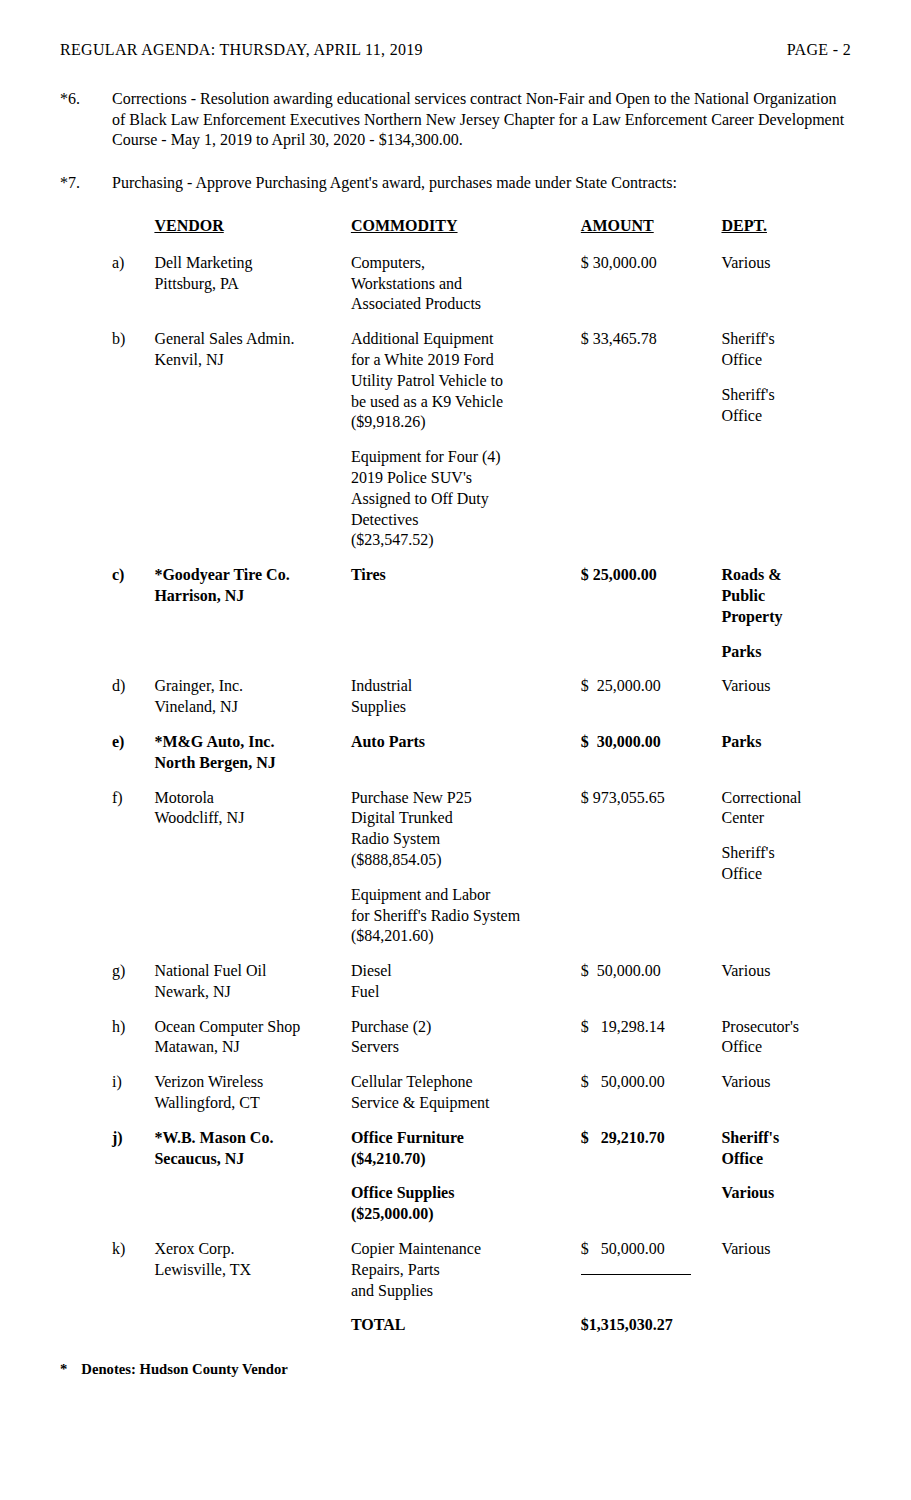REGULAR AGENDA: THURSDAY, APRIL 11, 2019 PAGE - 2
*6.
Corrections - Resolution awarding educational services contract Non-Fair and Open to the National Organization of Black Law Enforcement Executives Northern New Jersey Chapter for a Law Enforcement Career Development Course - May 1, 2019 to April 30, 2020 - $134,300.00.
*7.
Purchasing - Approve Purchasing Agent's award, purchases made under State Contracts:
| | VENDOR | COMMODITY | AMOUNT | DEPT. |
| --- | --- | --- | --- | --- |
| a) | Dell Marketing Pittsburg, PA | Computers, Workstations and Associated Products | $ 30,000.00 | Various |
| b) | General Sales Admin. Kenvil, NJ | Additional Equipment for a White 2019 Ford Utility Patrol Vehicle to be used as a K9 Vehicle ($9,918.26) Equipment for Four (4) 2019 Police SUV's Assigned to Off Duty Detectives ($23,547.52) | $ 33,465.78 | Sheriff's Office Sheriff's Office |
| c) | *Goodyear Tire Co. Harrison, NJ | Tires | $ 25,000.00 | Roads & Public Property Parks |
| d) | Grainger, Inc. Vineland, NJ | Industrial Supplies | $ 25,000.00 | Various |
| e) | *M&G Auto, Inc. North Bergen, NJ | Auto Parts | $ 30,000.00 | Parks |
| f) | Motorola Woodcliff, NJ | Purchase New P25 Digital Trunked Radio System ($888,854.05) Equipment and Labor for Sheriff's Radio System ($84,201.60) | $ 973,055.65 | Correctional Center Sheriff's Office |
| g) | National Fuel Oil Newark, NJ | Diesel Fuel | $ 50,000.00 | Various |
| h) | Ocean Computer Shop Matawan, NJ | Purchase (2) Servers | $ 19,298.14 | Prosecutor's Office |
| i) | Verizon Wireless Wallingford, CT | Cellular Telephone Service & Equipment | $ 50,000.00 | Various |
| j) | *W.B. Mason Co. Secaucus, NJ | Office Furniture ($4,210.70) Office Supplies ($25,000.00) | $ 29,210.70 | Sheriff's Office Various |
| k) | Xerox Corp. Lewisville, TX | Copier Maintenance Repairs, Parts and Supplies | $ 50,000.00 | Various |
| | | TOTAL | $1,315,030.27 | |
*Denotes: Hudson County Vendor